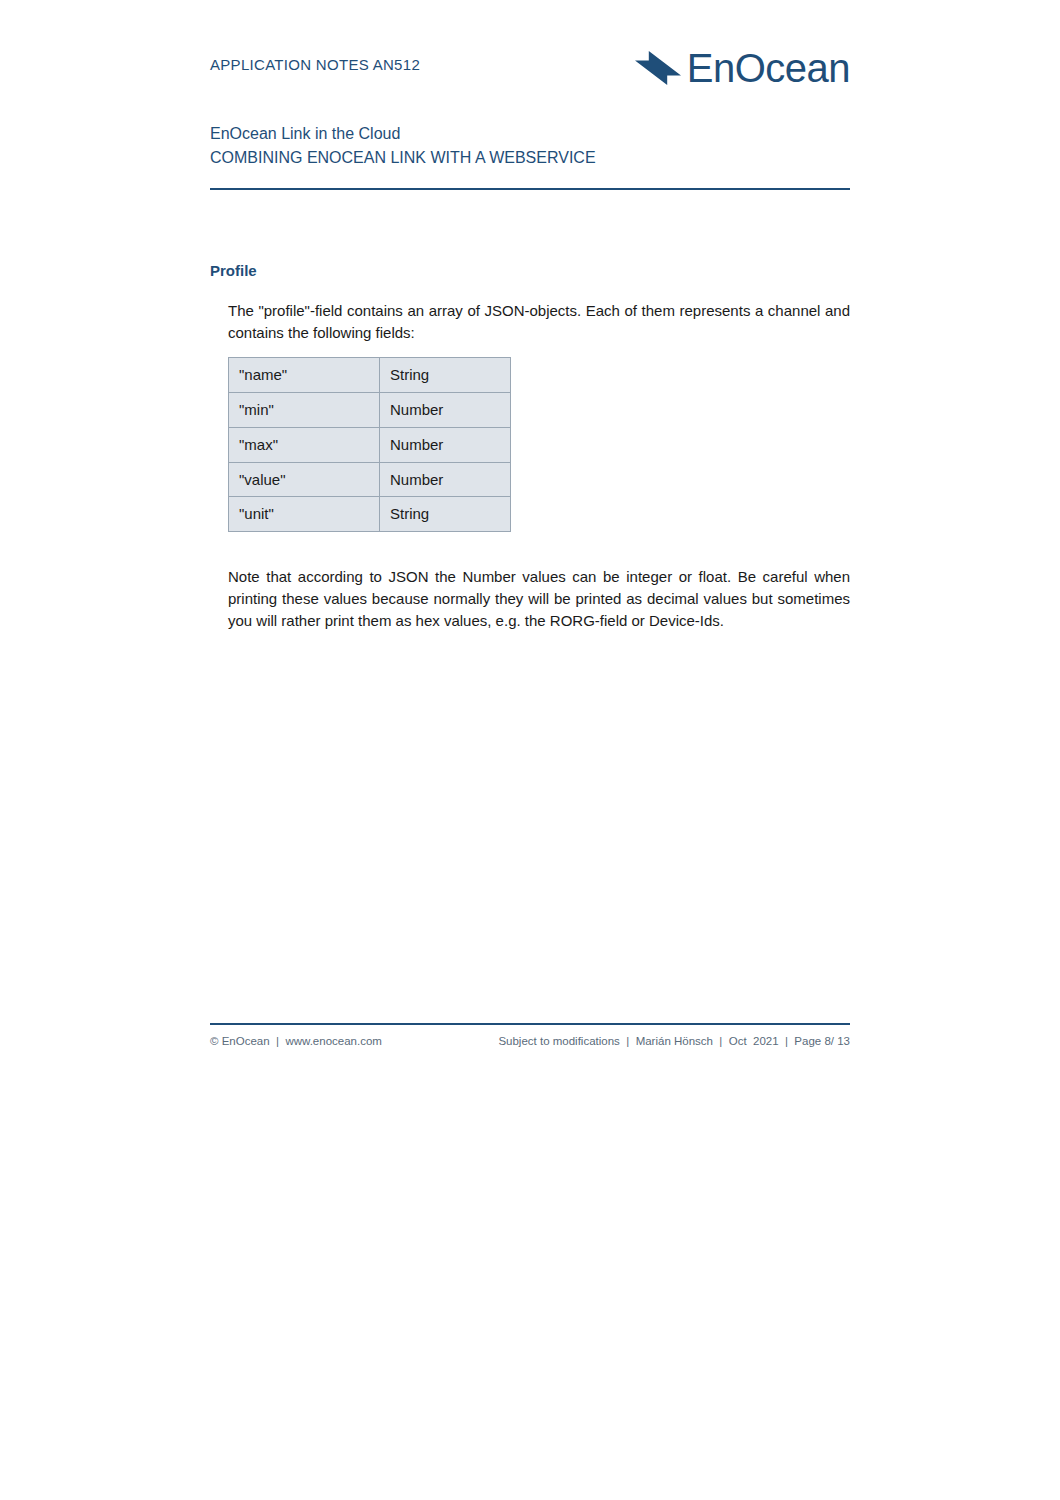APPLICATION NOTES AN512
EnOcean
EnOcean Link in the Cloud
Combining EnOcean Link with a Webservice
Profile
The "profile"-field contains an array of JSON-objects. Each of them represents a channel and contains the following fields:
| "name" | String |
| "min" | Number |
| "max" | Number |
| "value" | Number |
| "unit" | String |
Note that according to JSON the Number values can be integer or float. Be careful when printing these values because normally they will be printed as decimal values but sometimes you will rather print them as hex values, e.g. the RORG-field or Device-Ids.
© EnOcean | www.enocean.com
Subject to modifications | Marián Hönsch | Oct 2021 | Page 8/ 13